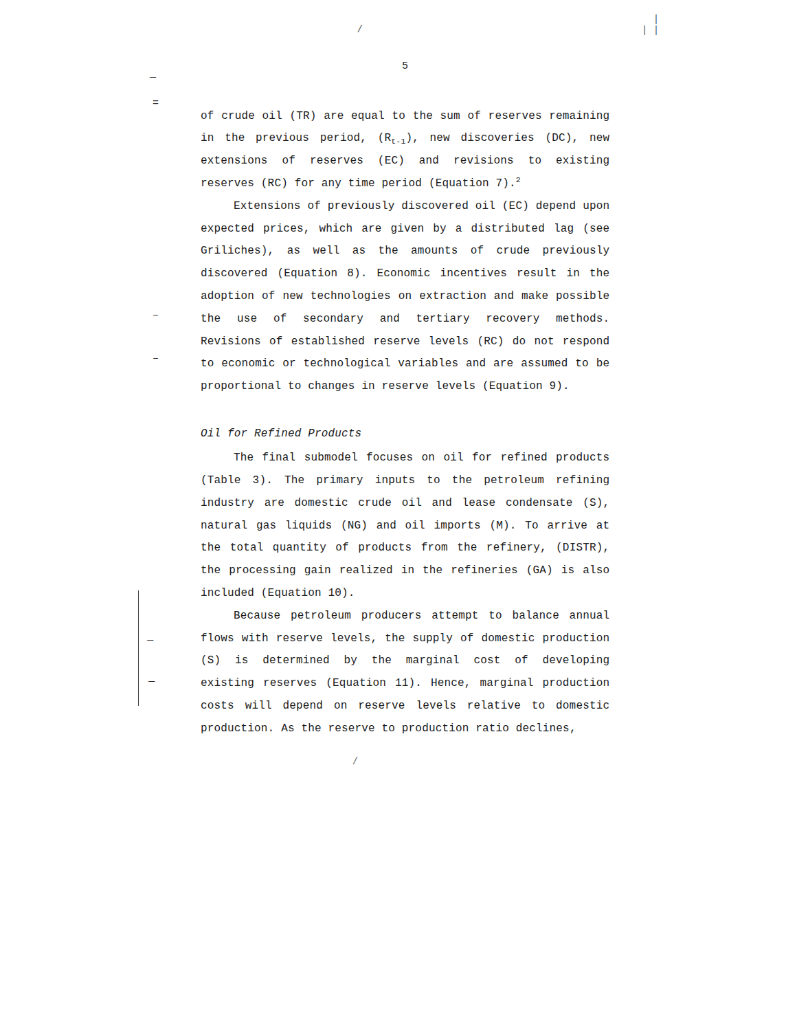— = – – — —
/
|
| |
/
5
of crude oil (TR) are equal to the sum of reserves remaining in the previous period, (Rt-1), new discoveries (DC), new extensions of reserves (EC) and revisions to existing reserves (RC) for any time period (Equation 7).2
Extensions of previously discovered oil (EC) depend upon expected prices, which are given by a distributed lag (see Griliches), as well as the amounts of crude previously discovered (Equation 8). Economic incentives result in the adoption of new technologies on extraction and make possible the use of secondary and tertiary recovery methods. Revisions of established reserve levels (RC) do not respond to economic or technological variables and are assumed to be proportional to changes in reserve levels (Equation 9).
Oil for Refined Products
The final submodel focuses on oil for refined products (Table 3). The primary inputs to the petroleum refining industry are domestic crude oil and lease condensate (S), natural gas liquids (NG) and oil imports (M). To arrive at the total quantity of products from the refinery, (DISTR), the processing gain realized in the refineries (GA) is also included (Equation 10).
Because petroleum producers attempt to balance annual flows with reserve levels, the supply of domestic production (S) is determined by the marginal cost of developing existing reserves (Equation 11). Hence, marginal production costs will depend on reserve levels relative to domestic production. As the reserve to production ratio declines,